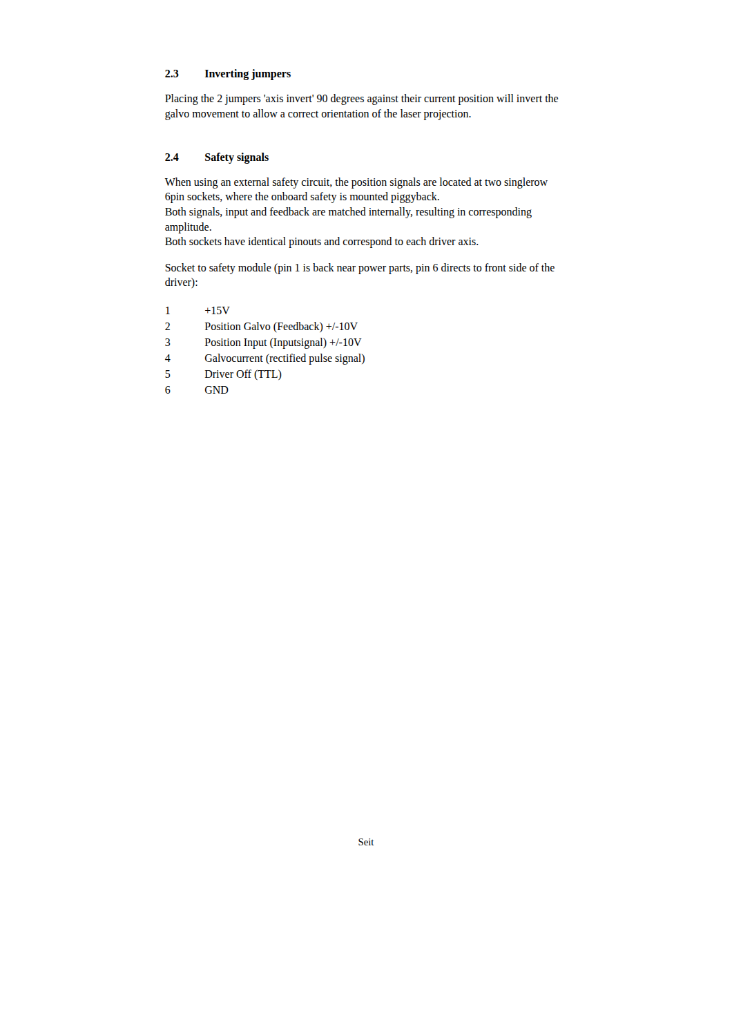2.3 Inverting jumpers
Placing the 2 jumpers 'axis invert' 90 degrees against their current position will invert the galvo movement to allow a correct orientation of the laser projection.
2.4 Safety signals
When using an external safety circuit, the position signals are located at two singlerow 6pin sockets, where the onboard safety is mounted piggyback.
Both signals, input and feedback are matched internally, resulting in corresponding amplitude.
Both sockets have identical pinouts and correspond to each driver axis.
Socket to safety module (pin 1 is back near power parts, pin 6 directs to front side of the driver):
1+15V
2 Position Galvo (Feedback) +/-10V
3 Position Input (Inputsignal) +/-10V
4 Galvocurrent (rectified pulse signal)
5 Driver Off (TTL)
6 GND
Seit